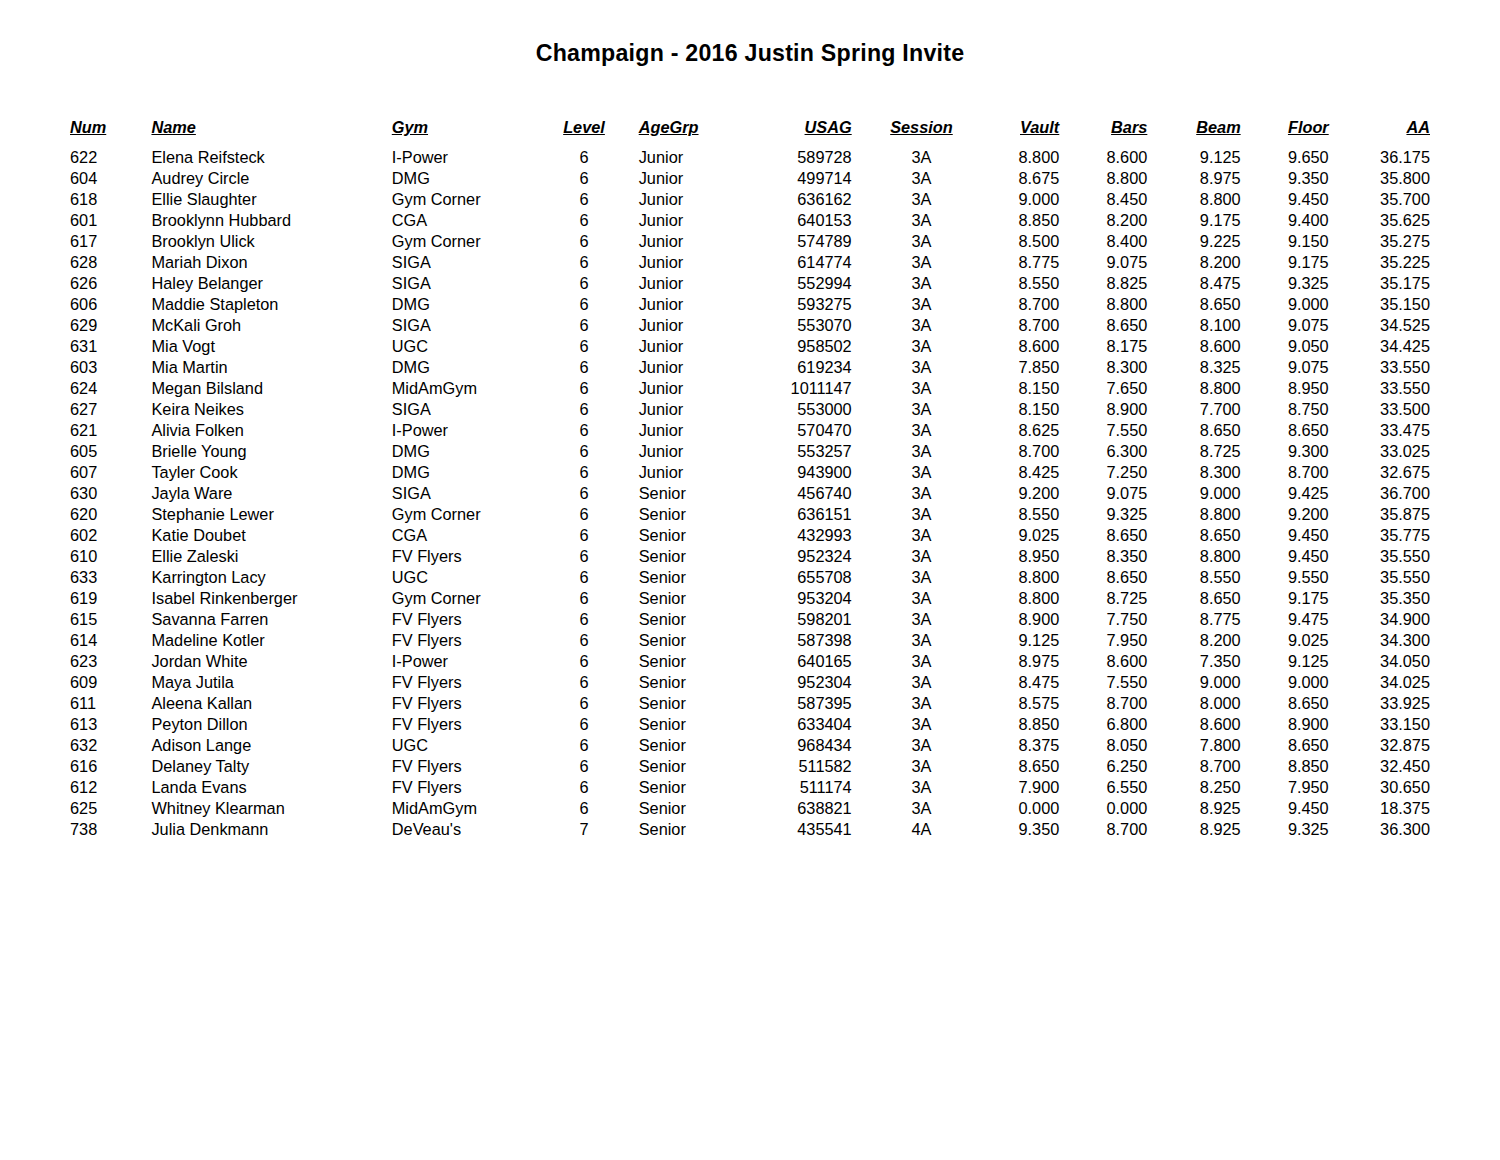Champaign - 2016 Justin Spring Invite
| Num | Name | Gym | Level | AgeGrp | USAG | Session | Vault | Bars | Beam | Floor | AA |
| --- | --- | --- | --- | --- | --- | --- | --- | --- | --- | --- | --- |
| 622 | Elena Reifsteck | I-Power | 6 | Junior | 589728 | 3A | 8.800 | 8.600 | 9.125 | 9.650 | 36.175 |
| 604 | Audrey Circle | DMG | 6 | Junior | 499714 | 3A | 8.675 | 8.800 | 8.975 | 9.350 | 35.800 |
| 618 | Ellie Slaughter | Gym Corner | 6 | Junior | 636162 | 3A | 9.000 | 8.450 | 8.800 | 9.450 | 35.700 |
| 601 | Brooklynn Hubbard | CGA | 6 | Junior | 640153 | 3A | 8.850 | 8.200 | 9.175 | 9.400 | 35.625 |
| 617 | Brooklyn Ulick | Gym Corner | 6 | Junior | 574789 | 3A | 8.500 | 8.400 | 9.225 | 9.150 | 35.275 |
| 628 | Mariah Dixon | SIGA | 6 | Junior | 614774 | 3A | 8.775 | 9.075 | 8.200 | 9.175 | 35.225 |
| 626 | Haley Belanger | SIGA | 6 | Junior | 552994 | 3A | 8.550 | 8.825 | 8.475 | 9.325 | 35.175 |
| 606 | Maddie Stapleton | DMG | 6 | Junior | 593275 | 3A | 8.700 | 8.800 | 8.650 | 9.000 | 35.150 |
| 629 | McKali Groh | SIGA | 6 | Junior | 553070 | 3A | 8.700 | 8.650 | 8.100 | 9.075 | 34.525 |
| 631 | Mia Vogt | UGC | 6 | Junior | 958502 | 3A | 8.600 | 8.175 | 8.600 | 9.050 | 34.425 |
| 603 | Mia Martin | DMG | 6 | Junior | 619234 | 3A | 7.850 | 8.300 | 8.325 | 9.075 | 33.550 |
| 624 | Megan Bilsland | MidAmGym | 6 | Junior | 1011147 | 3A | 8.150 | 7.650 | 8.800 | 8.950 | 33.550 |
| 627 | Keira Neikes | SIGA | 6 | Junior | 553000 | 3A | 8.150 | 8.900 | 7.700 | 8.750 | 33.500 |
| 621 | Alivia Folken | I-Power | 6 | Junior | 570470 | 3A | 8.625 | 7.550 | 8.650 | 8.650 | 33.475 |
| 605 | Brielle Young | DMG | 6 | Junior | 553257 | 3A | 8.700 | 6.300 | 8.725 | 9.300 | 33.025 |
| 607 | Tayler Cook | DMG | 6 | Junior | 943900 | 3A | 8.425 | 7.250 | 8.300 | 8.700 | 32.675 |
| 630 | Jayla Ware | SIGA | 6 | Senior | 456740 | 3A | 9.200 | 9.075 | 9.000 | 9.425 | 36.700 |
| 620 | Stephanie Lewer | Gym Corner | 6 | Senior | 636151 | 3A | 8.550 | 9.325 | 8.800 | 9.200 | 35.875 |
| 602 | Katie Doubet | CGA | 6 | Senior | 432993 | 3A | 9.025 | 8.650 | 8.650 | 9.450 | 35.775 |
| 610 | Ellie Zaleski | FV Flyers | 6 | Senior | 952324 | 3A | 8.950 | 8.350 | 8.800 | 9.450 | 35.550 |
| 633 | Karrington Lacy | UGC | 6 | Senior | 655708 | 3A | 8.800 | 8.650 | 8.550 | 9.550 | 35.550 |
| 619 | Isabel Rinkenberger | Gym Corner | 6 | Senior | 953204 | 3A | 8.800 | 8.725 | 8.650 | 9.175 | 35.350 |
| 615 | Savanna Farren | FV Flyers | 6 | Senior | 598201 | 3A | 8.900 | 7.750 | 8.775 | 9.475 | 34.900 |
| 614 | Madeline Kotler | FV Flyers | 6 | Senior | 587398 | 3A | 9.125 | 7.950 | 8.200 | 9.025 | 34.300 |
| 623 | Jordan White | I-Power | 6 | Senior | 640165 | 3A | 8.975 | 8.600 | 7.350 | 9.125 | 34.050 |
| 609 | Maya Jutila | FV Flyers | 6 | Senior | 952304 | 3A | 8.475 | 7.550 | 9.000 | 9.000 | 34.025 |
| 611 | Aleena Kallan | FV Flyers | 6 | Senior | 587395 | 3A | 8.575 | 8.700 | 8.000 | 8.650 | 33.925 |
| 613 | Peyton Dillon | FV Flyers | 6 | Senior | 633404 | 3A | 8.850 | 6.800 | 8.600 | 8.900 | 33.150 |
| 632 | Adison Lange | UGC | 6 | Senior | 968434 | 3A | 8.375 | 8.050 | 7.800 | 8.650 | 32.875 |
| 616 | Delaney Talty | FV Flyers | 6 | Senior | 511582 | 3A | 8.650 | 6.250 | 8.700 | 8.850 | 32.450 |
| 612 | Landa Evans | FV Flyers | 6 | Senior | 511174 | 3A | 7.900 | 6.550 | 8.250 | 7.950 | 30.650 |
| 625 | Whitney Klearman | MidAmGym | 6 | Senior | 638821 | 3A | 0.000 | 0.000 | 8.925 | 9.450 | 18.375 |
| 738 | Julia Denkmann | DeVeau's | 7 | Senior | 435541 | 4A | 9.350 | 8.700 | 8.925 | 9.325 | 36.300 |